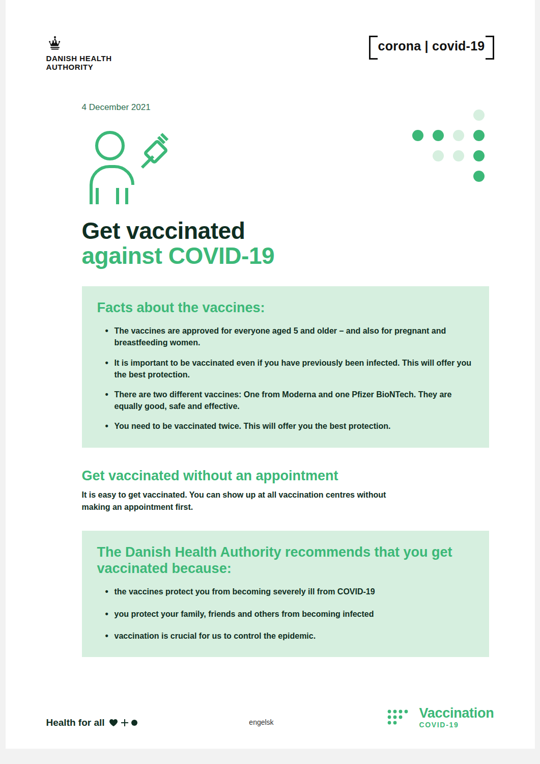Danish Health
Authority
corona | covid-19
4 December 2021
Get vaccinated against COVID-19
Facts about the vaccines:
The vaccines are approved for everyone aged 5 and older – and also for pregnant and breastfeeding women.
It is important to be vaccinated even if you have previously been infected. This will offer you the best protection.
There are two different vaccines: One from Moderna and one Pfizer BioNTech. They are equally good, safe and effective.
You need to be vaccinated twice. This will offer you the best protection.
Get vaccinated without an appointment
It is easy to get vaccinated. You can show up at all vaccination centres without making an appointment first.
The Danish Health Authority recommends that you get vaccinated because:
the vaccines protect you from becoming severely ill from COVID-19
you protect your family, friends and others from becoming infected
vaccination is crucial for us to control the epidemic.
Health for all
engelsk
Vaccination COVID-19